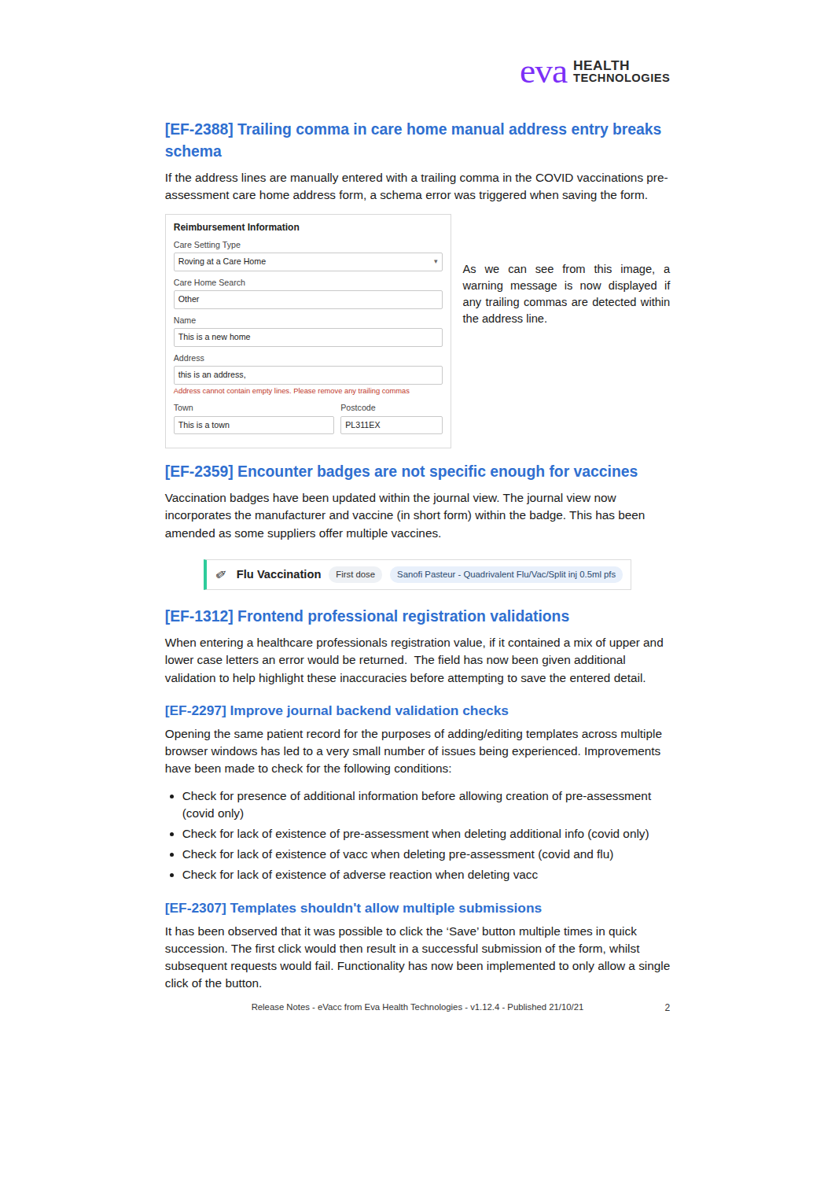eva
HEALTH
TECHNOLOGIES
[EF-2388] Trailing comma in care home manual address entry breaks schema
If the address lines are manually entered with a trailing comma in the COVID vaccinations pre-assessment care home address form, a schema error was triggered when saving the form.
Reimbursement Information
Care Setting Type
Roving at a Care Home▾
Care Home Search
Other
Name
This is a new home
Address
this is an address,
Address cannot contain empty lines. Please remove any trailing commas
Town
This is a town
Postcode
PL311EX
As we can see from this image, a warning message is now displayed if any trailing commas are detected within the address line.
[EF-2359] Encounter badges are not specific enough for vaccines
Vaccination badges have been updated within the journal view. The journal view now incorporates the manufacturer and vaccine (in short form) within the badge. This has been amended as some suppliers offer multiple vaccines.
✏ Flu Vaccination First dose Sanofi Pasteur - Quadrivalent Flu/Vac/Split inj 0.5ml pfs
[EF-1312] Frontend professional registration validations
When entering a healthcare professionals registration value, if it contained a mix of upper and lower case letters an error would be returned. The field has now been given additional validation to help highlight these inaccuracies before attempting to save the entered detail.
[EF-2297] Improve journal backend validation checks
Opening the same patient record for the purposes of adding/editing templates across multiple browser windows has led to a very small number of issues being experienced. Improvements have been made to check for the following conditions:
Check for presence of additional information before allowing creation of pre-assessment (covid only)
Check for lack of existence of pre-assessment when deleting additional info (covid only)
Check for lack of existence of vacc when deleting pre-assessment (covid and flu)
Check for lack of existence of adverse reaction when deleting vacc
[EF-2307] Templates shouldn't allow multiple submissions
It has been observed that it was possible to click the ‘Save’ button multiple times in quick succession. The first click would then result in a successful submission of the form, whilst subsequent requests would fail. Functionality has now been implemented to only allow a single click of the button.
Release Notes - eVacc from Eva Health Technologies - v1.12.4 - Published 21/10/21 2